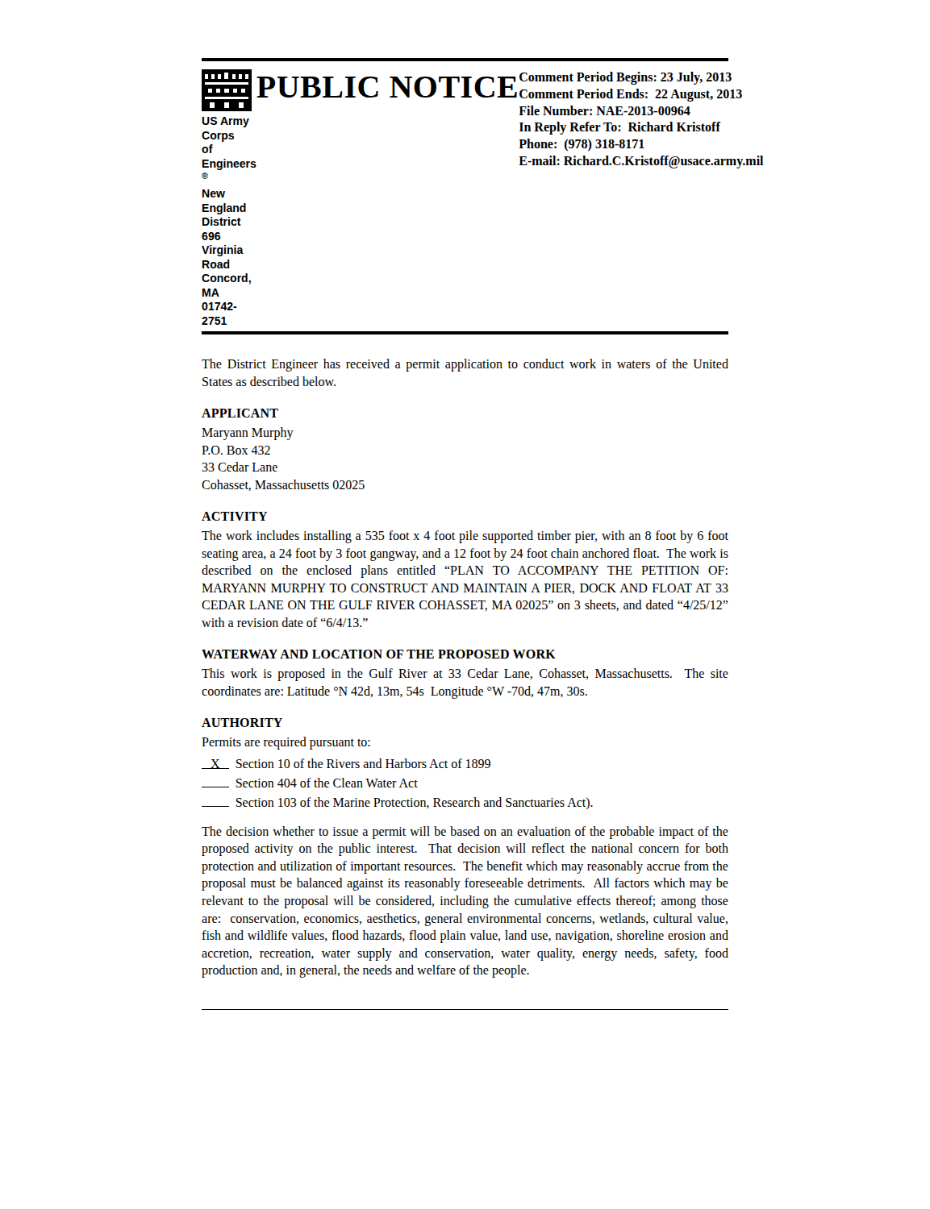US Army Corps
of Engineers ®
New England District
696 Virginia Road
Concord, MA 01742-2751
PUBLIC NOTICE
Comment Period Begins: 23 July, 2013
Comment Period Ends: 22 August, 2013
File Number: NAE-2013-00964
In Reply Refer To: Richard Kristoff
Phone: (978) 318-8171
E-mail: Richard.C.Kristoff@usace.army.mil
The District Engineer has received a permit application to conduct work in waters of the United States as described below.
Applicant
Maryann Murphy
P.O. Box 432
33 Cedar Lane
Cohasset, Massachusetts 02025
Activity
The work includes installing a 535 foot x 4 foot pile supported timber pier, with an 8 foot by 6 foot seating area, a 24 foot by 3 foot gangway, and a 12 foot by 24 foot chain anchored float. The work is described on the enclosed plans entitled “PLAN TO ACCOMPANY THE PETITION OF: MARYANN MURPHY TO CONSTRUCT AND MAINTAIN A PIER, DOCK AND FLOAT AT 33 CEDAR LANE ON THE GULF RIVER COHASSET, MA 02025” on 3 sheets, and dated “4/25/12” with a revision date of “6/4/13.”
Waterway and Location of the Proposed Work
This work is proposed in the Gulf River at 33 Cedar Lane, Cohasset, Massachusetts. The site coordinates are: Latitude °N 42d, 13m, 54s Longitude °W -70d, 47m, 30s.
Authority
Permits are required pursuant to:
X Section 10 of the Rivers and Harbors Act of 1899
Section 404 of the Clean Water Act
Section 103 of the Marine Protection, Research and Sanctuaries Act).
The decision whether to issue a permit will be based on an evaluation of the probable impact of the proposed activity on the public interest. That decision will reflect the national concern for both protection and utilization of important resources. The benefit which may reasonably accrue from the proposal must be balanced against its reasonably foreseeable detriments. All factors which may be relevant to the proposal will be considered, including the cumulative effects thereof; among those are: conservation, economics, aesthetics, general environmental concerns, wetlands, cultural value, fish and wildlife values, flood hazards, flood plain value, land use, navigation, shoreline erosion and accretion, recreation, water supply and conservation, water quality, energy needs, safety, food production and, in general, the needs and welfare of the people.